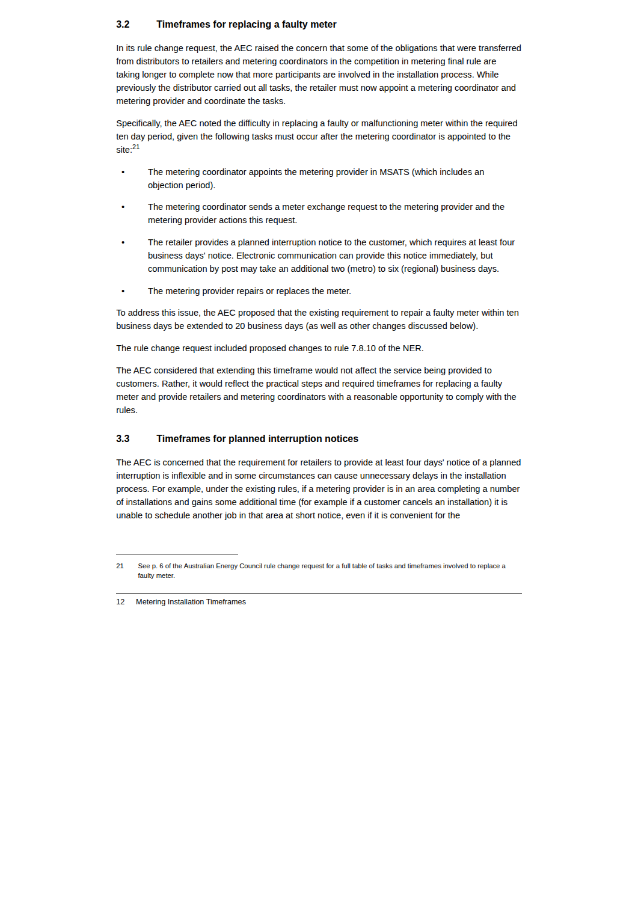3.2 Timeframes for replacing a faulty meter
In its rule change request, the AEC raised the concern that some of the obligations that were transferred from distributors to retailers and metering coordinators in the competition in metering final rule are taking longer to complete now that more participants are involved in the installation process. While previously the distributor carried out all tasks, the retailer must now appoint a metering coordinator and metering provider and coordinate the tasks.
Specifically, the AEC noted the difficulty in replacing a faulty or malfunctioning meter within the required ten day period, given the following tasks must occur after the metering coordinator is appointed to the site:21
The metering coordinator appoints the metering provider in MSATS (which includes an objection period).
The metering coordinator sends a meter exchange request to the metering provider and the metering provider actions this request.
The retailer provides a planned interruption notice to the customer, which requires at least four business days' notice. Electronic communication can provide this notice immediately, but communication by post may take an additional two (metro) to six (regional) business days.
The metering provider repairs or replaces the meter.
To address this issue, the AEC proposed that the existing requirement to repair a faulty meter within ten business days be extended to 20 business days (as well as other changes discussed below).
The rule change request included proposed changes to rule 7.8.10 of the NER.
The AEC considered that extending this timeframe would not affect the service being provided to customers. Rather, it would reflect the practical steps and required timeframes for replacing a faulty meter and provide retailers and metering coordinators with a reasonable opportunity to comply with the rules.
3.3 Timeframes for planned interruption notices
The AEC is concerned that the requirement for retailers to provide at least four days' notice of a planned interruption is inflexible and in some circumstances can cause unnecessary delays in the installation process. For example, under the existing rules, if a metering provider is in an area completing a number of installations and gains some additional time (for example if a customer cancels an installation) it is unable to schedule another job in that area at short notice, even if it is convenient for the
21 See p. 6 of the Australian Energy Council rule change request for a full table of tasks and timeframes involved to replace a faulty meter.
12 Metering Installation Timeframes